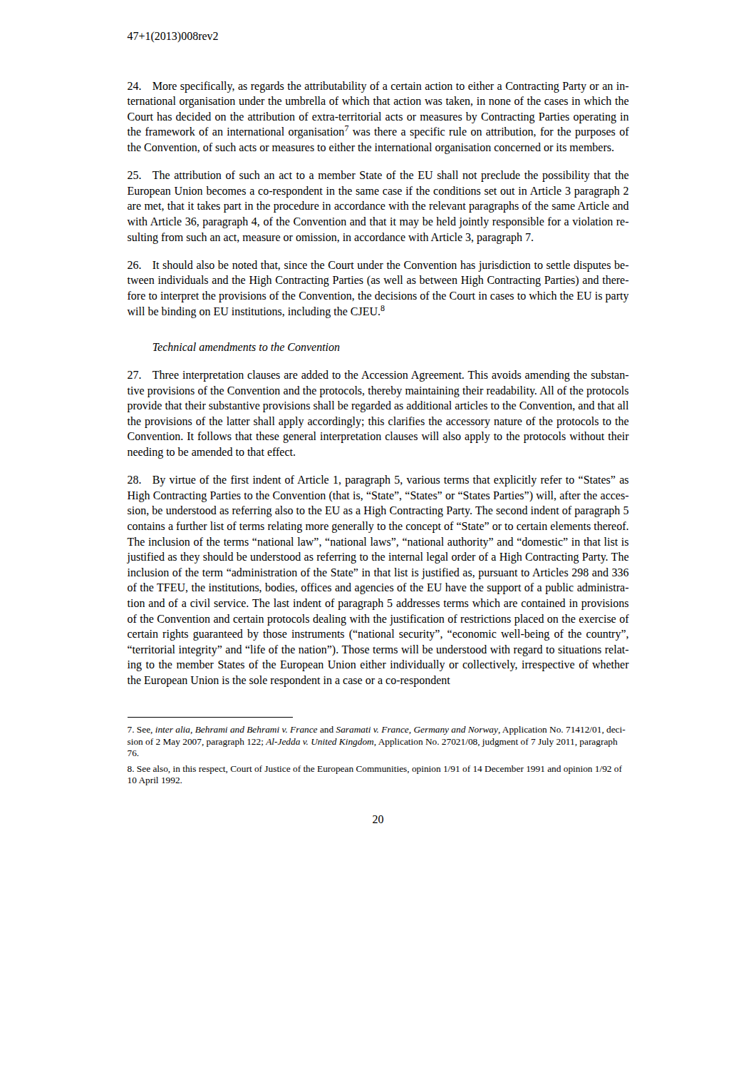47+1(2013)008rev2
24. More specifically, as regards the attributability of a certain action to either a Contracting Party or an international organisation under the umbrella of which that action was taken, in none of the cases in which the Court has decided on the attribution of extra-territorial acts or measures by Contracting Parties operating in the framework of an international organisation7 was there a specific rule on attribution, for the purposes of the Convention, of such acts or measures to either the international organisation concerned or its members.
25. The attribution of such an act to a member State of the EU shall not preclude the possibility that the European Union becomes a co-respondent in the same case if the conditions set out in Article 3 paragraph 2 are met, that it takes part in the procedure in accordance with the relevant paragraphs of the same Article and with Article 36, paragraph 4, of the Convention and that it may be held jointly responsible for a violation resulting from such an act, measure or omission, in accordance with Article 3, paragraph 7.
26. It should also be noted that, since the Court under the Convention has jurisdiction to settle disputes between individuals and the High Contracting Parties (as well as between High Contracting Parties) and therefore to interpret the provisions of the Convention, the decisions of the Court in cases to which the EU is party will be binding on EU institutions, including the CJEU.8
Technical amendments to the Convention
27. Three interpretation clauses are added to the Accession Agreement. This avoids amending the substantive provisions of the Convention and the protocols, thereby maintaining their readability. All of the protocols provide that their substantive provisions shall be regarded as additional articles to the Convention, and that all the provisions of the latter shall apply accordingly; this clarifies the accessory nature of the protocols to the Convention. It follows that these general interpretation clauses will also apply to the protocols without their needing to be amended to that effect.
28. By virtue of the first indent of Article 1, paragraph 5, various terms that explicitly refer to “States” as High Contracting Parties to the Convention (that is, “State”, “States” or “States Parties”) will, after the accession, be understood as referring also to the EU as a High Contracting Party. The second indent of paragraph 5 contains a further list of terms relating more generally to the concept of “State” or to certain elements thereof. The inclusion of the terms “national law”, “national laws”, “national authority” and “domestic” in that list is justified as they should be understood as referring to the internal legal order of a High Contracting Party. The inclusion of the term “administration of the State” in that list is justified as, pursuant to Articles 298 and 336 of the TFEU, the institutions, bodies, offices and agencies of the EU have the support of a public administration and of a civil service. The last indent of paragraph 5 addresses terms which are contained in provisions of the Convention and certain protocols dealing with the justification of restrictions placed on the exercise of certain rights guaranteed by those instruments (“national security”, “economic well-being of the country”, “territorial integrity” and “life of the nation”). Those terms will be understood with regard to situations relating to the member States of the European Union either individually or collectively, irrespective of whether the European Union is the sole respondent in a case or a co-respondent
7. See, inter alia, Behrami and Behrami v. France and Saramati v. France, Germany and Norway, Application No. 71412/01, decision of 2 May 2007, paragraph 122; Al-Jedda v. United Kingdom, Application No. 27021/08, judgment of 7 July 2011, paragraph 76.
8. See also, in this respect, Court of Justice of the European Communities, opinion 1/91 of 14 December 1991 and opinion 1/92 of 10 April 1992.
20